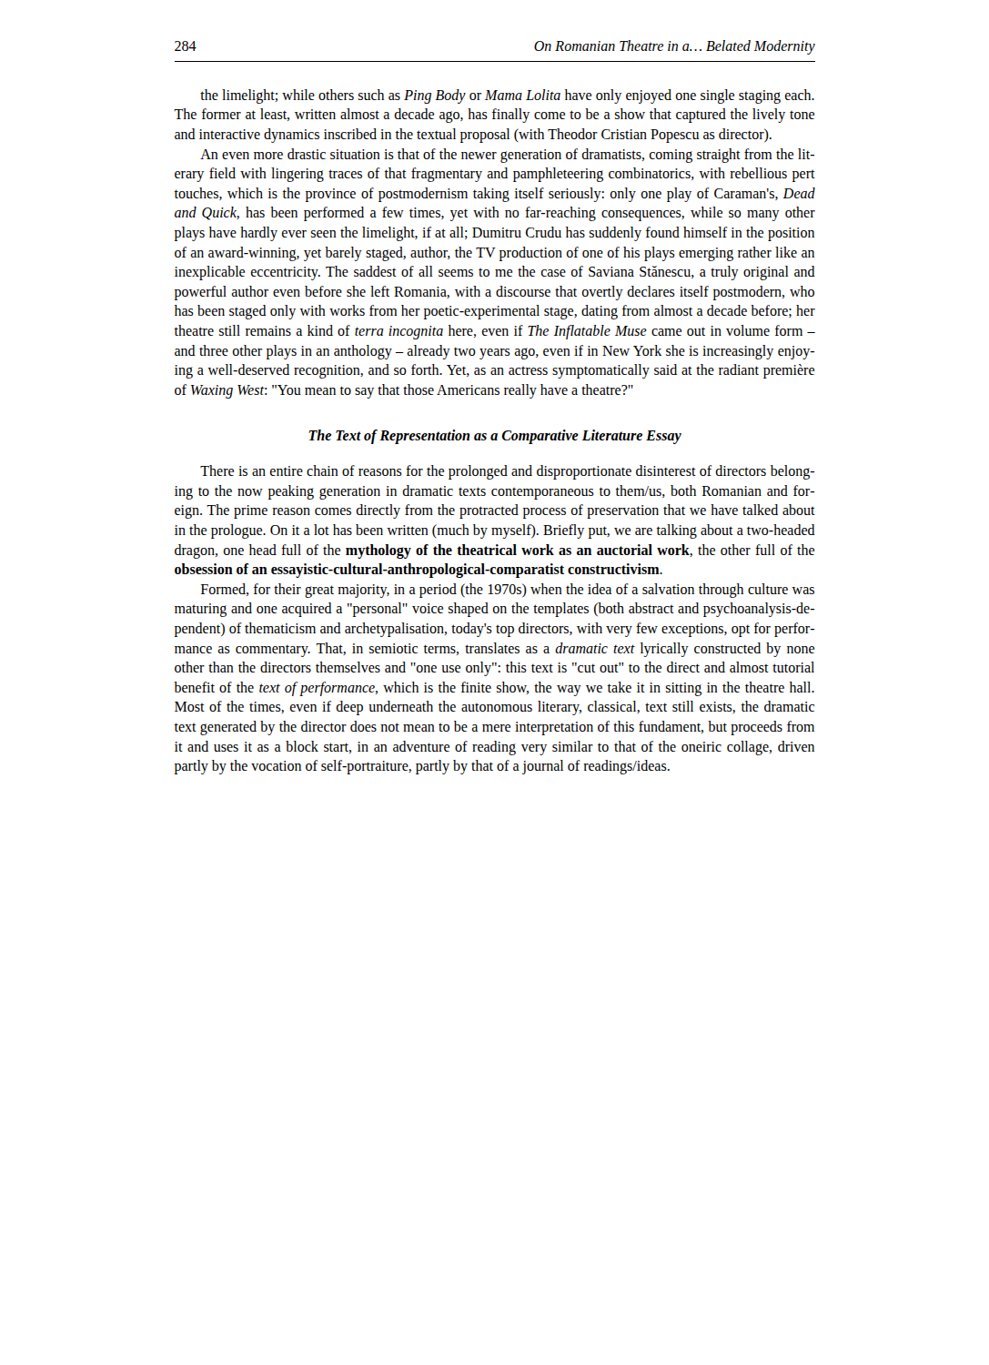284 On Romanian Theatre in a… Belated Modernity
the limelight; while others such as Ping Body or Mama Lolita have only enjoyed one single staging each. The former at least, written almost a decade ago, has finally come to be a show that captured the lively tone and interactive dynamics inscribed in the textual proposal (with Theodor Cristian Popescu as director).
An even more drastic situation is that of the newer generation of dramatists, coming straight from the literary field with lingering traces of that fragmentary and pamphleteering combinatorics, with rebellious pert touches, which is the province of postmodernism taking itself seriously: only one play of Caraman's, Dead and Quick, has been performed a few times, yet with no far-reaching consequences, while so many other plays have hardly ever seen the limelight, if at all; Dumitru Crudu has suddenly found himself in the position of an award-winning, yet barely staged, author, the TV production of one of his plays emerging rather like an inexplicable eccentricity. The saddest of all seems to me the case of Saviana Stănescu, a truly original and powerful author even before she left Romania, with a discourse that overtly declares itself postmodern, who has been staged only with works from her poetic-experimental stage, dating from almost a decade before; her theatre still remains a kind of terra incognita here, even if The Inflatable Muse came out in volume form – and three other plays in an anthology – already two years ago, even if in New York she is increasingly enjoying a well-deserved recognition, and so forth. Yet, as an actress symptomatically said at the radiant première of Waxing West: "You mean to say that those Americans really have a theatre?"
The Text of Representation as a Comparative Literature Essay
There is an entire chain of reasons for the prolonged and disproportionate disinterest of directors belonging to the now peaking generation in dramatic texts contemporaneous to them/us, both Romanian and foreign. The prime reason comes directly from the protracted process of preservation that we have talked about in the prologue. On it a lot has been written (much by myself). Briefly put, we are talking about a two-headed dragon, one head full of the mythology of the theatrical work as an auctorial work, the other full of the obsession of an essayistic-cultural-anthropological-comparatist constructivism.
Formed, for their great majority, in a period (the 1970s) when the idea of a salvation through culture was maturing and one acquired a "personal" voice shaped on the templates (both abstract and psychoanalysis-dependent) of thematicism and archetypalisation, today's top directors, with very few exceptions, opt for performance as commentary. That, in semiotic terms, translates as a dramatic text lyrically constructed by none other than the directors themselves and "one use only": this text is "cut out" to the direct and almost tutorial benefit of the text of performance, which is the finite show, the way we take it in sitting in the theatre hall. Most of the times, even if deep underneath the autonomous literary, classical, text still exists, the dramatic text generated by the director does not mean to be a mere interpretation of this fundament, but proceeds from it and uses it as a block start, in an adventure of reading very similar to that of the oneiric collage, driven partly by the vocation of self-portraiture, partly by that of a journal of readings/ideas.